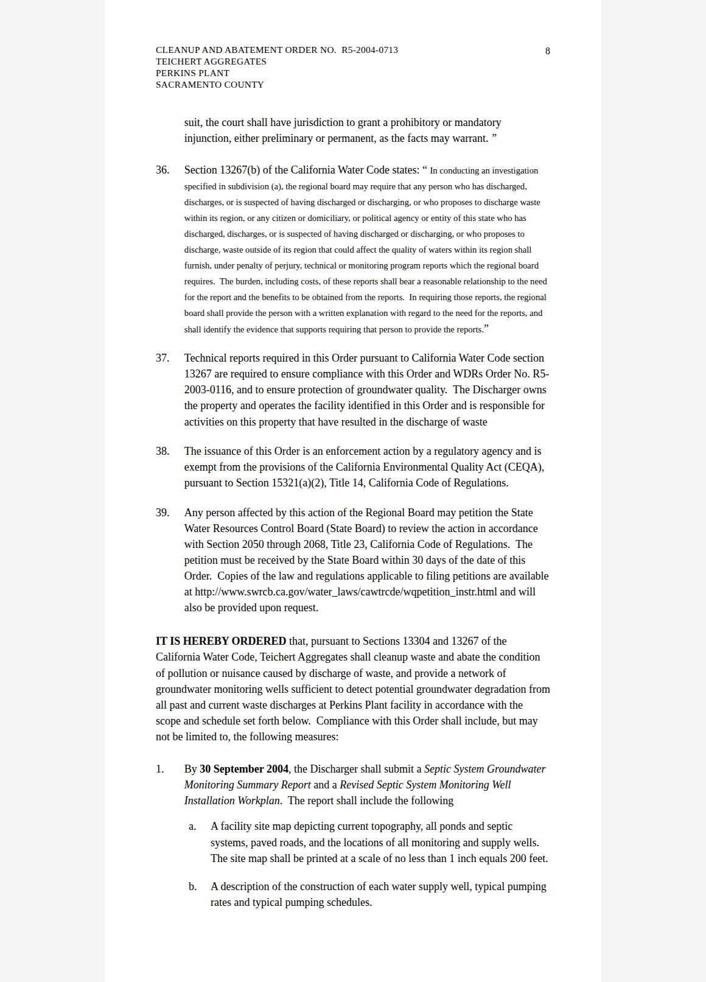8
CLEANUP AND ABATEMENT ORDER NO. R5-2004-0713
TEICHERT AGGREGATES
PERKINS PLANT
SACRAMENTO COUNTY
suit, the court shall have jurisdiction to grant a prohibitory or mandatory injunction, either preliminary or permanent, as the facts may warrant. ”
36. Section 13267(b) of the California Water Code states: “ In conducting an investigation specified in subdivision (a), the regional board may require that any person who has discharged, discharges, or is suspected of having discharged or discharging, or who proposes to discharge waste within its region, or any citizen or domiciliary, or political agency or entity of this state who has discharged, discharges, or is suspected of having discharged or discharging, or who proposes to discharge, waste outside of its region that could affect the quality of waters within its region shall furnish, under penalty of perjury, technical or monitoring program reports which the regional board requires. The burden, including costs, of these reports shall bear a reasonable relationship to the need for the report and the benefits to be obtained from the reports. In requiring those reports, the regional board shall provide the person with a written explanation with regard to the need for the reports, and shall identify the evidence that supports requiring that person to provide the reports.”
37. Technical reports required in this Order pursuant to California Water Code section 13267 are required to ensure compliance with this Order and WDRs Order No. R5-2003-0116, and to ensure protection of groundwater quality. The Discharger owns the property and operates the facility identified in this Order and is responsible for activities on this property that have resulted in the discharge of waste
38. The issuance of this Order is an enforcement action by a regulatory agency and is exempt from the provisions of the California Environmental Quality Act (CEQA), pursuant to Section 15321(a)(2), Title 14, California Code of Regulations.
39. Any person affected by this action of the Regional Board may petition the State Water Resources Control Board (State Board) to review the action in accordance with Section 2050 through 2068, Title 23, California Code of Regulations. The petition must be received by the State Board within 30 days of the date of this Order. Copies of the law and regulations applicable to filing petitions are available at http://www.swrcb.ca.gov/water_laws/cawtrcde/wqpetition_instr.html and will also be provided upon request.
IT IS HEREBY ORDERED that, pursuant to Sections 13304 and 13267 of the California Water Code, Teichert Aggregates shall cleanup waste and abate the condition of pollution or nuisance caused by discharge of waste, and provide a network of groundwater monitoring wells sufficient to detect potential groundwater degradation from all past and current waste discharges at Perkins Plant facility in accordance with the scope and schedule set forth below. Compliance with this Order shall include, but may not be limited to, the following measures:
1. By 30 September 2004, the Discharger shall submit a Septic System Groundwater Monitoring Summary Report and a Revised Septic System Monitoring Well Installation Workplan. The report shall include the following
a. A facility site map depicting current topography, all ponds and septic systems, paved roads, and the locations of all monitoring and supply wells. The site map shall be printed at a scale of no less than 1 inch equals 200 feet.
b. A description of the construction of each water supply well, typical pumping rates and typical pumping schedules.